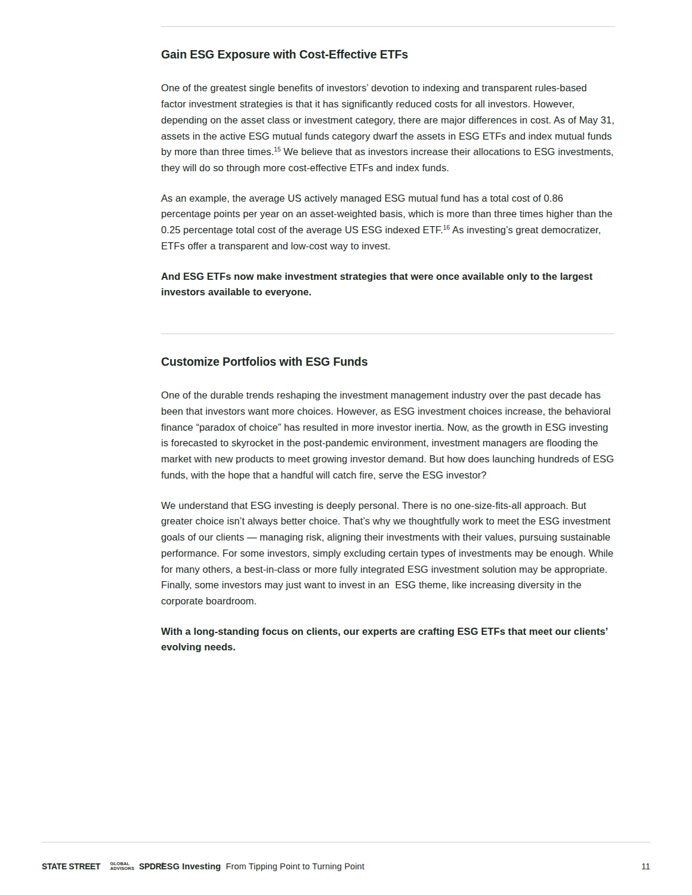Gain ESG Exposure with Cost-Effective ETFs
One of the greatest single benefits of investors’ devotion to indexing and transparent rules-based factor investment strategies is that it has significantly reduced costs for all investors. However, depending on the asset class or investment category, there are major differences in cost. As of May 31, assets in the active ESG mutual funds category dwarf the assets in ESG ETFs and index mutual funds by more than three times.15 We believe that as investors increase their allocations to ESG investments, they will do so through more cost-effective ETFs and index funds.
As an example, the average US actively managed ESG mutual fund has a total cost of 0.86 percentage points per year on an asset-weighted basis, which is more than three times higher than the 0.25 percentage total cost of the average US ESG indexed ETF.16 As investing’s great democratizer, ETFs offer a transparent and low-cost way to invest.
And ESG ETFs now make investment strategies that were once available only to the largest investors available to everyone.
Customize Portfolios with ESG Funds
One of the durable trends reshaping the investment management industry over the past decade has been that investors want more choices. However, as ESG investment choices increase, the behavioral finance “paradox of choice” has resulted in more investor inertia. Now, as the growth in ESG investing is forecasted to skyrocket in the post-pandemic environment, investment managers are flooding the market with new products to meet growing investor demand. But how does launching hundreds of ESG funds, with the hope that a handful will catch fire, serve the ESG investor?
We understand that ESG investing is deeply personal. There is no one-size-fits-all approach. But greater choice isn’t always better choice. That’s why we thoughtfully work to meet the ESG investment goals of our clients — managing risk, aligning their investments with their values, pursuing sustainable performance. For some investors, simply excluding certain types of investments may be enough. While for many others, a best-in-class or more fully integrated ESG investment solution may be appropriate. Finally, some investors may just want to invest in an ESG theme, like increasing diversity in the corporate boardroom.
With a long-standing focus on clients, our experts are crafting ESG ETFs that meet our clients’ evolving needs.
STATE STREET GLOBAL
ADVISORS SPDR®
ESG Investing From Tipping Point to Turning Point
11